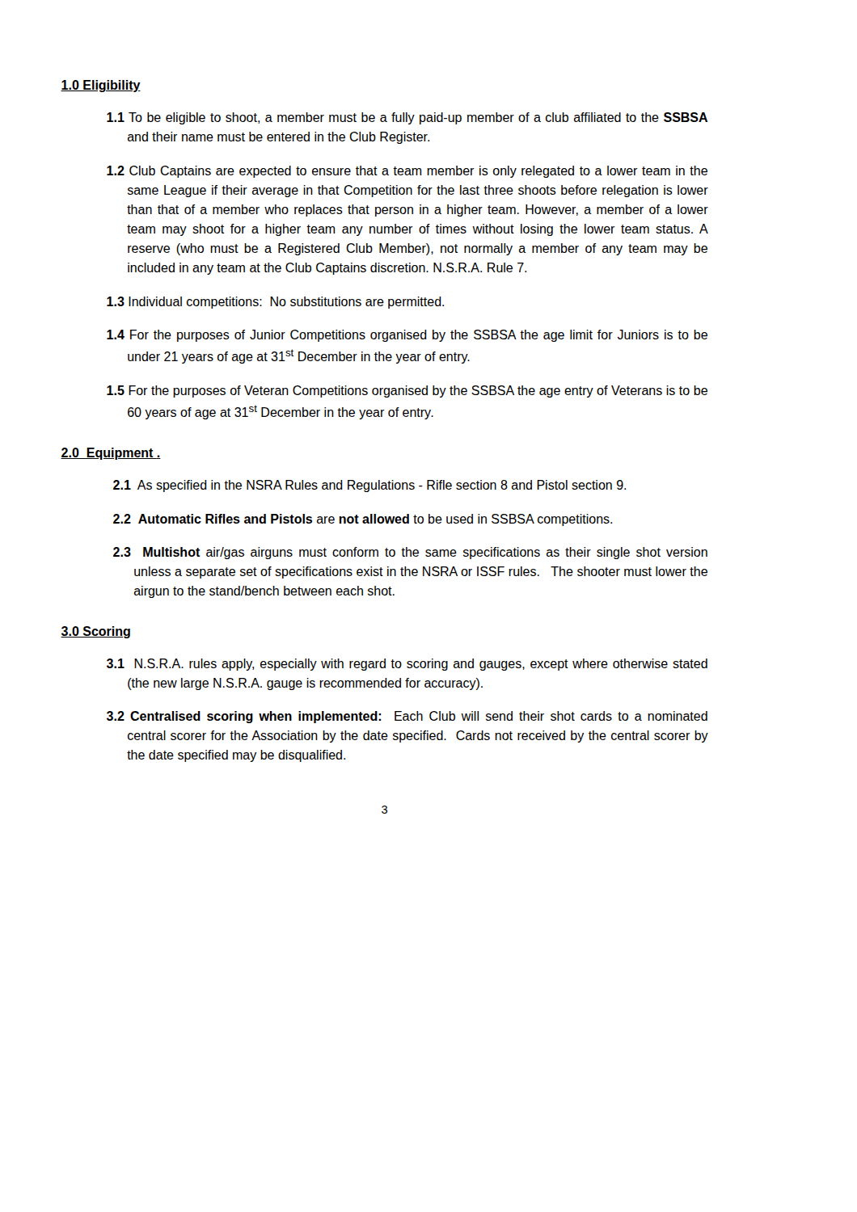1.0 Eligibility
1.1 To be eligible to shoot, a member must be a fully paid-up member of a club affiliated to the SSBSA and their name must be entered in the Club Register.
1.2 Club Captains are expected to ensure that a team member is only relegated to a lower team in the same League if their average in that Competition for the last three shoots before relegation is lower than that of a member who replaces that person in a higher team. However, a member of a lower team may shoot for a higher team any number of times without losing the lower team status. A reserve (who must be a Registered Club Member), not normally a member of any team may be included in any team at the Club Captains discretion. N.S.R.A. Rule 7.
1.3 Individual competitions: No substitutions are permitted.
1.4 For the purposes of Junior Competitions organised by the SSBSA the age limit for Juniors is to be under 21 years of age at 31st December in the year of entry.
1.5 For the purposes of Veteran Competitions organised by the SSBSA the age entry of Veterans is to be 60 years of age at 31st December in the year of entry.
2.0 Equipment .
2.1 As specified in the NSRA Rules and Regulations - Rifle section 8 and Pistol section 9.
2.2 Automatic Rifles and Pistols are not allowed to be used in SSBSA competitions.
2.3 Multishot air/gas airguns must conform to the same specifications as their single shot version unless a separate set of specifications exist in the NSRA or ISSF rules. The shooter must lower the airgun to the stand/bench between each shot.
3.0 Scoring
3.1 N.S.R.A. rules apply, especially with regard to scoring and gauges, except where otherwise stated (the new large N.S.R.A. gauge is recommended for accuracy).
3.2 Centralised scoring when implemented: Each Club will send their shot cards to a nominated central scorer for the Association by the date specified. Cards not received by the central scorer by the date specified may be disqualified.
3